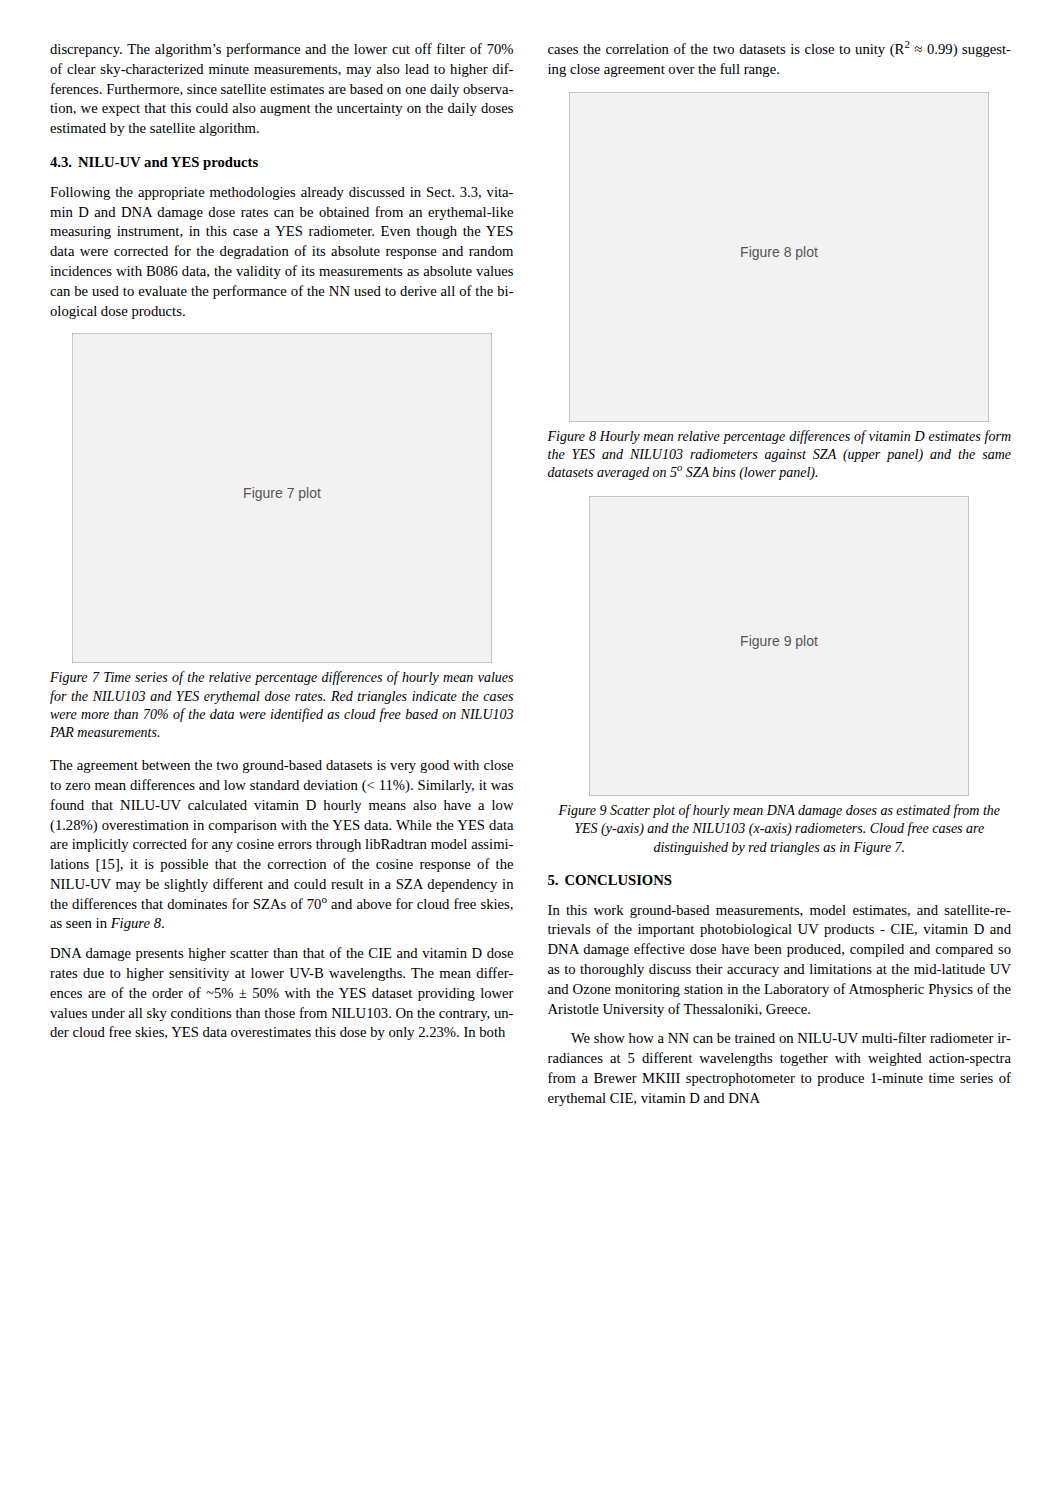discrepancy. The algorithm’s performance and the lower cut off filter of 70% of clear sky-characterized minute measurements, may also lead to higher differences. Furthermore, since satellite estimates are based on one daily observation, we expect that this could also augment the uncertainty on the daily doses estimated by the satellite algorithm.
4.3. NILU-UV and YES products
Following the appropriate methodologies already discussed in Sect. 3.3, vitamin D and DNA damage dose rates can be obtained from an erythemal-like measuring instrument, in this case a YES radiometer. Even though the YES data were corrected for the degradation of its absolute response and random incidences with B086 data, the validity of its measurements as absolute values can be used to evaluate the performance of the NN used to derive all of the biological dose products.
Figure 7 Time series of the relative percentage differences of hourly mean values for the NILU103 and YES erythemal dose rates. Red triangles indicate the cases were more than 70% of the data were identified as cloud free based on NILU103 PAR measurements.
The agreement between the two ground-based datasets is very good with close to zero mean differences and low standard deviation (< 11%). Similarly, it was found that NILU-UV calculated vitamin D hourly means also have a low (1.28%) overestimation in comparison with the YES data. While the YES data are implicitly corrected for any cosine errors through libRadtran model assimilations [15], it is possible that the correction of the cosine response of the NILU-UV may be slightly different and could result in a SZA dependency in the differences that dominates for SZAs of 70o and above for cloud free skies, as seen in Figure 8.
DNA damage presents higher scatter than that of the CIE and vitamin D dose rates due to higher sensitivity at lower UV-B wavelengths. The mean differences are of the order of ~5% ± 50% with the YES dataset providing lower values under all sky conditions than those from NILU103. On the contrary, under cloud free skies, YES data overestimates this dose by only 2.23%. In both
cases the correlation of the two datasets is close to unity (R2 ≈ 0.99) suggesting close agreement over the full range.
Figure 8 Hourly mean relative percentage differences of vitamin D estimates form the YES and NILU103 radiometers against SZA (upper panel) and the same datasets averaged on 5o SZA bins (lower panel).
Figure 9 Scatter plot of hourly mean DNA damage doses as estimated from the YES (y-axis) and the NILU103 (x-axis) radiometers. Cloud free cases are distinguished by red triangles as in Figure 7.
5. CONCLUSIONS
In this work ground-based measurements, model estimates, and satellite-retrievals of the important photobiological UV products - CIE, vitamin D and DNA damage effective dose have been produced, compiled and compared so as to thoroughly discuss their accuracy and limitations at the mid-latitude UV and Ozone monitoring station in the Laboratory of Atmospheric Physics of the Aristotle University of Thessaloniki, Greece.
We show how a NN can be trained on NILU-UV multi-filter radiometer irradiances at 5 different wavelengths together with weighted action-spectra from a Brewer MKIII spectrophotometer to produce 1-minute time series of erythemal CIE, vitamin D and DNA